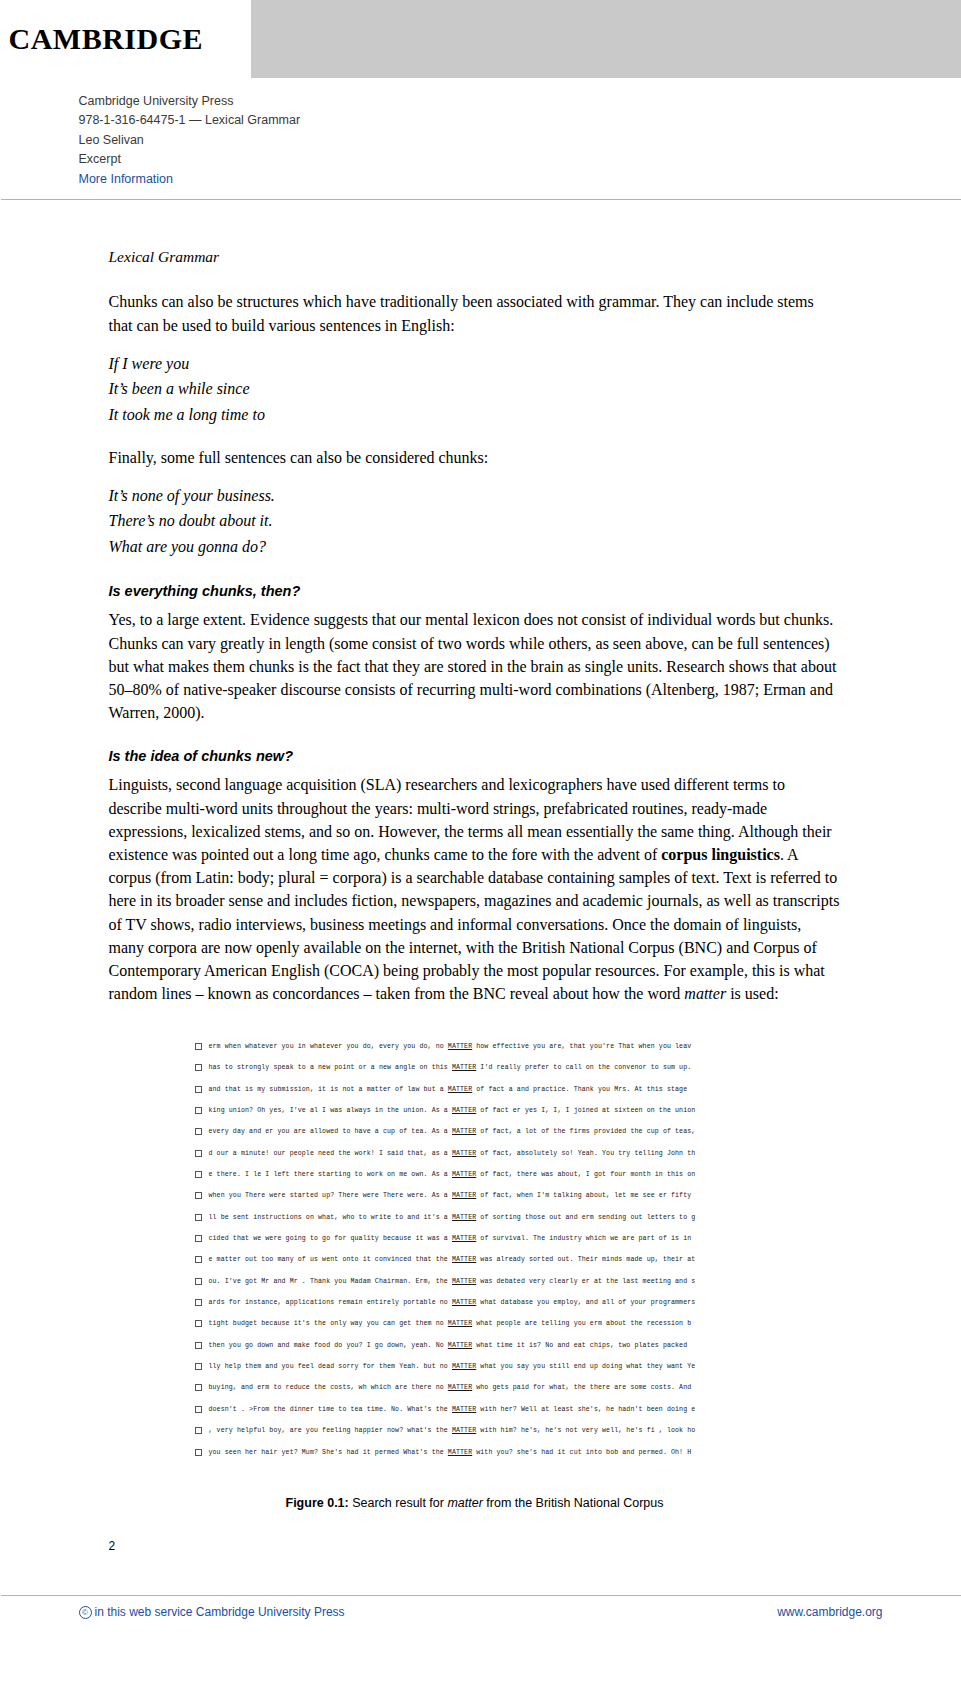CAMBRIDGE
Cambridge University Press
978-1-316-64475-1 — Lexical Grammar
Leo Selivan
Excerpt
More Information
Lexical Grammar
Chunks can also be structures which have traditionally been associated with grammar. They can include stems that can be used to build various sentences in English:
If I were you
It’s been a while since
It took me a long time to
Finally, some full sentences can also be considered chunks:
It’s none of your business.
There’s no doubt about it.
What are you gonna do?
Is everything chunks, then?
Yes, to a large extent. Evidence suggests that our mental lexicon does not consist of individual words but chunks. Chunks can vary greatly in length (some consist of two words while others, as seen above, can be full sentences) but what makes them chunks is the fact that they are stored in the brain as single units. Research shows that about 50–80% of native-speaker discourse consists of recurring multi-word combinations (Altenberg, 1987; Erman and Warren, 2000).
Is the idea of chunks new?
Linguists, second language acquisition (SLA) researchers and lexicographers have used different terms to describe multi-word units throughout the years: multi-word strings, prefabricated routines, ready-made expressions, lexicalized stems, and so on. However, the terms all mean essentially the same thing. Although their existence was pointed out a long time ago, chunks came to the fore with the advent of corpus linguistics. A corpus (from Latin: body; plural = corpora) is a searchable database containing samples of text. Text is referred to here in its broader sense and includes fiction, newspapers, magazines and academic journals, as well as transcripts of TV shows, radio interviews, business meetings and informal conversations. Once the domain of linguists, many corpora are now openly available on the internet, with the British National Corpus (BNC) and Corpus of Contemporary American English (COCA) being probably the most popular resources. For example, this is what random lines – known as concordances – taken from the BNC reveal about how the word matter is used:
erm when whatever you in whatever you do, every you do, no MATTER how effective you are, that you're That when you leav
has to strongly speak to a new point or a new angle on this MATTER I'd really prefer to call on the convenor to sum up.
and that is my submission, it is not a matter of law but a MATTER of fact a and practice. Thank you Mrs. At this stage
king union? Oh yes, I've al I was always in the union. As a MATTER of fact er yes I, I, I joined at sixteen on the union
every day and er you are allowed to have a cup of tea. As a MATTER of fact, a lot of the firms provided the cup of teas,
d our a minute! our people need the work! I said that, as a MATTER of fact, absolutely so! Yeah. You try telling John th
e there. I le I left there starting to work on me own. As a MATTER of fact, there was about, I got four month in this on
when you There were started up? There were There were. As a MATTER of fact, when I'm talking about, let me see er fifty
ll be sent instructions on what, who to write to and it's a MATTER of sorting those out and erm sending out letters to g
cided that we were going to go for quality because it was a MATTER of survival. The industry which we are part of is in
e matter out too many of us went onto it convinced that the MATTER was already sorted out. Their minds made up, their at
ou. I've got Mr and Mr . Thank you Madam Chairman. Erm, the MATTER was debated very clearly er at the last meeting and s
ards for instance, applications remain entirely portable no MATTER what database you employ, and all of your programmers
tight budget because it's the only way you can get them no MATTER what people are telling you erm about the recession b
then you go down and make food do you? I go down, yeah. No MATTER what time it is? No and eat chips, two plates packed
lly help them and you feel dead sorry for them Yeah. but no MATTER what you say you still end up doing what they want Ye
buying, and erm to reduce the costs, wh which are there no MATTER who gets paid for what, the there are some costs. And
doesn't . >From the dinner time to tea time. No. What's the MATTER with her? Well at least she's, he hadn't been doing e
, very helpful boy, are you feeling happier now? what's the MATTER with him? he's, he's not very well, he's fi , look ho
you seen her hair yet? Mum? She's had it permed What's the MATTER with you? she's had it cut into bob and permed. Oh! H
Figure 0.1: Search result for matter from the British National Corpus
2
©in this web service Cambridge University Press
www.cambridge.org